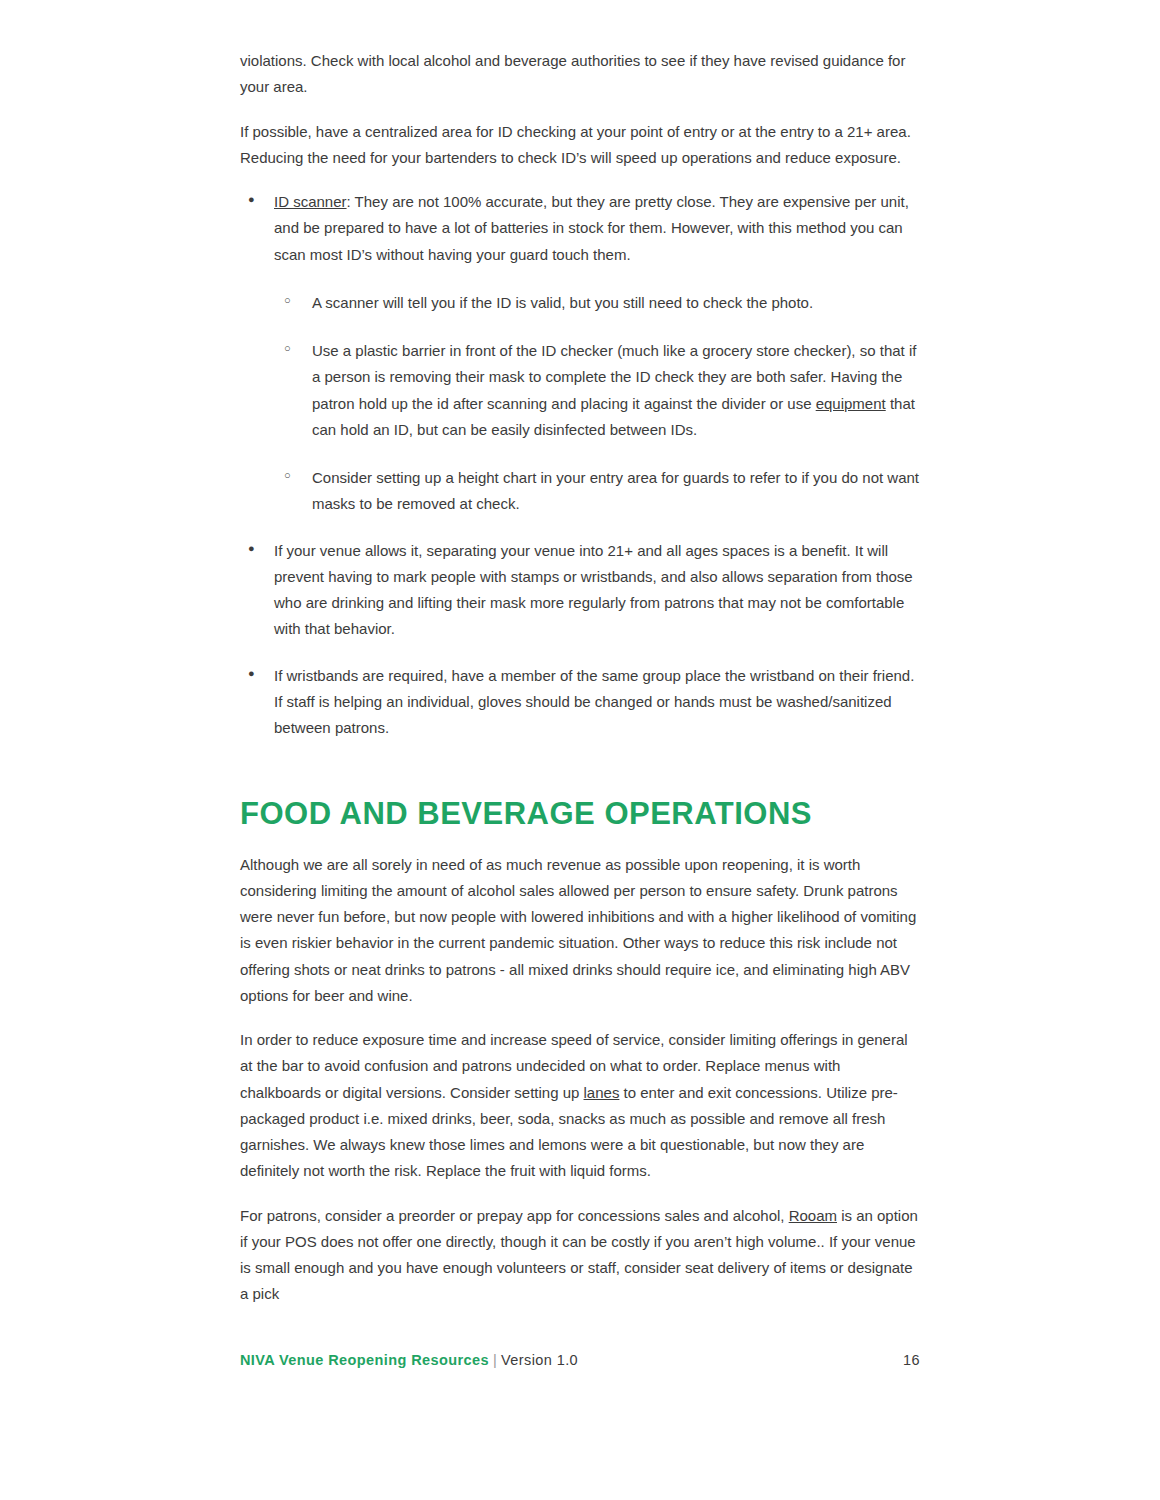violations. Check with local alcohol and beverage authorities to see if they have revised guidance for your area.
If possible, have a centralized area for ID checking at your point of entry or at the entry to a 21+ area. Reducing the need for your bartenders to check ID’s will speed up operations and reduce exposure.
ID scanner: They are not 100% accurate, but they are pretty close. They are expensive per unit, and be prepared to have a lot of batteries in stock for them. However, with this method you can scan most ID’s without having your guard touch them.
A scanner will tell you if the ID is valid, but you still need to check the photo.
Use a plastic barrier in front of the ID checker (much like a grocery store checker), so that if a person is removing their mask to complete the ID check they are both safer. Having the patron hold up the id after scanning and placing it against the divider or use equipment that can hold an ID, but can be easily disinfected between IDs.
Consider setting up a height chart in your entry area for guards to refer to if you do not want masks to be removed at check.
If your venue allows it, separating your venue into 21+ and all ages spaces is a benefit. It will prevent having to mark people with stamps or wristbands, and also allows separation from those who are drinking and lifting their mask more regularly from patrons that may not be comfortable with that behavior.
If wristbands are required, have a member of the same group place the wristband on their friend. If staff is helping an individual, gloves should be changed or hands must be washed/sanitized between patrons.
Food and Beverage Operations
Although we are all sorely in need of as much revenue as possible upon reopening, it is worth considering limiting the amount of alcohol sales allowed per person to ensure safety. Drunk patrons were never fun before, but now people with lowered inhibitions and with a higher likelihood of vomiting is even riskier behavior in the current pandemic situation. Other ways to reduce this risk include not offering shots or neat drinks to patrons - all mixed drinks should require ice, and eliminating high ABV options for beer and wine.
In order to reduce exposure time and increase speed of service, consider limiting offerings in general at the bar to avoid confusion and patrons undecided on what to order. Replace menus with chalkboards or digital versions. Consider setting up lanes to enter and exit concessions. Utilize pre-packaged product i.e. mixed drinks, beer, soda, snacks as much as possible and remove all fresh garnishes. We always knew those limes and lemons were a bit questionable, but now they are definitely not worth the risk. Replace the fruit with liquid forms.
For patrons, consider a preorder or prepay app for concessions sales and alcohol, Rooam is an option if your POS does not offer one directly, though it can be costly if you aren’t high volume.. If your venue is small enough and you have enough volunteers or staff, consider seat delivery of items or designate a pick
NIVA Venue Reopening Resources|Version 1.0
16